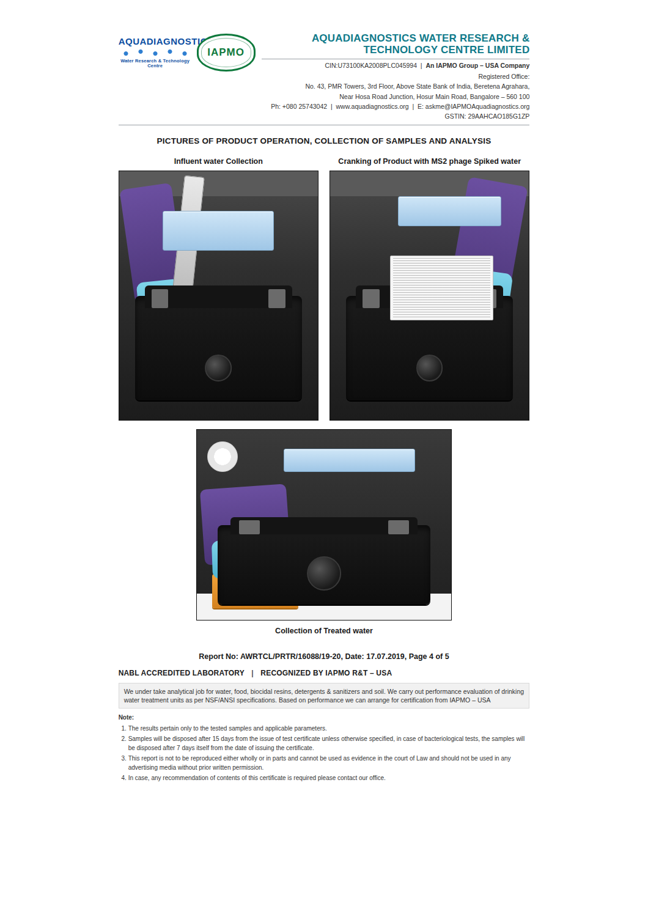AQUADIAGNOSTICS
Water Research & Technology Centre
IAPMO
Aquadiagnostics Water Research &
Technology Centre Limited
CIN:U73100KA2008PLC045994 | An IAPMO Group – USA Company
Registered Office:
No. 43, PMR Towers, 3rd Floor, Above State Bank of India, Beretena Agrahara,
Near Hosa Road Junction, Hosur Main Road, Bangalore – 560 100
Ph: +080 25743042 | www.aquadiagnostics.org | E: askme@IAPMOAquadiagnostics.org
GSTIN: 29AAHCAO185G1ZP
PICTURES OF PRODUCT OPERATION, COLLECTION OF SAMPLES AND ANALYSIS
Influent water Collection
Cranking of Product with MS2 phage Spiked water
Collection of Treated water
Report No: AWRTCL/PRTR/16088/19-20, Date: 17.07.2019, Page 4 of 5
NABL ACCREDITED LABORATORY | RECOGNIZED BY IAPMO R&T – USA
We under take analytical job for water, food, biocidal resins, detergents & sanitizers and soil. We carry out performance evaluation of drinking water treatment units as per NSF/ANSI specifications. Based on performance we can arrange for certification from IAPMO – USA
Note:
The results pertain only to the tested samples and applicable parameters.
Samples will be disposed after 15 days from the issue of test certificate unless otherwise specified, in case of bacteriological tests, the samples will be disposed after 7 days itself from the date of issuing the certificate.
This report is not to be reproduced either wholly or in parts and cannot be used as evidence in the court of Law and should not be used in any advertising media without prior written permission.
In case, any recommendation of contents of this certificate is required please contact our office.